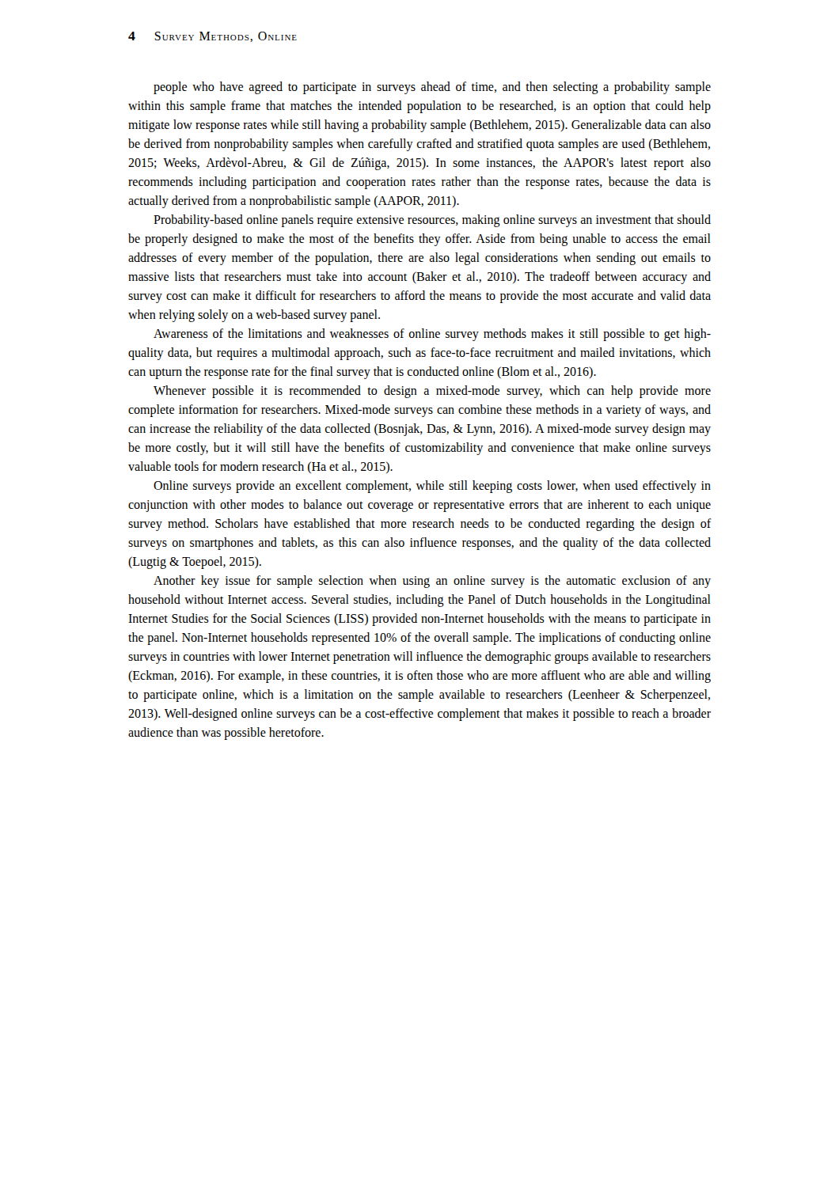4 Survey Methods, Online
people who have agreed to participate in surveys ahead of time, and then selecting a probability sample within this sample frame that matches the intended population to be researched, is an option that could help mitigate low response rates while still having a probability sample (Bethlehem, 2015). Generalizable data can also be derived from nonprobability samples when carefully crafted and stratified quota samples are used (Bethlehem, 2015; Weeks, Ardèvol-Abreu, & Gil de Zúñiga, 2015). In some instances, the AAPOR's latest report also recommends including participation and cooperation rates rather than the response rates, because the data is actually derived from a nonprobabilistic sample (AAPOR, 2011).
Probability-based online panels require extensive resources, making online surveys an investment that should be properly designed to make the most of the benefits they offer. Aside from being unable to access the email addresses of every member of the population, there are also legal considerations when sending out emails to massive lists that researchers must take into account (Baker et al., 2010). The tradeoff between accuracy and survey cost can make it difficult for researchers to afford the means to provide the most accurate and valid data when relying solely on a web-based survey panel.
Awareness of the limitations and weaknesses of online survey methods makes it still possible to get high-quality data, but requires a multimodal approach, such as face-to-face recruitment and mailed invitations, which can upturn the response rate for the final survey that is conducted online (Blom et al., 2016).
Whenever possible it is recommended to design a mixed-mode survey, which can help provide more complete information for researchers. Mixed-mode surveys can combine these methods in a variety of ways, and can increase the reliability of the data collected (Bosnjak, Das, & Lynn, 2016). A mixed-mode survey design may be more costly, but it will still have the benefits of customizability and convenience that make online surveys valuable tools for modern research (Ha et al., 2015).
Online surveys provide an excellent complement, while still keeping costs lower, when used effectively in conjunction with other modes to balance out coverage or representative errors that are inherent to each unique survey method. Scholars have established that more research needs to be conducted regarding the design of surveys on smartphones and tablets, as this can also influence responses, and the quality of the data collected (Lugtig & Toepoel, 2015).
Another key issue for sample selection when using an online survey is the automatic exclusion of any household without Internet access. Several studies, including the Panel of Dutch households in the Longitudinal Internet Studies for the Social Sciences (LISS) provided non-Internet households with the means to participate in the panel. Non-Internet households represented 10% of the overall sample. The implications of conducting online surveys in countries with lower Internet penetration will influence the demographic groups available to researchers (Eckman, 2016). For example, in these countries, it is often those who are more affluent who are able and willing to participate online, which is a limitation on the sample available to researchers (Leenheer & Scherpenzeel, 2013). Well-designed online surveys can be a cost-effective complement that makes it possible to reach a broader audience than was possible heretofore.